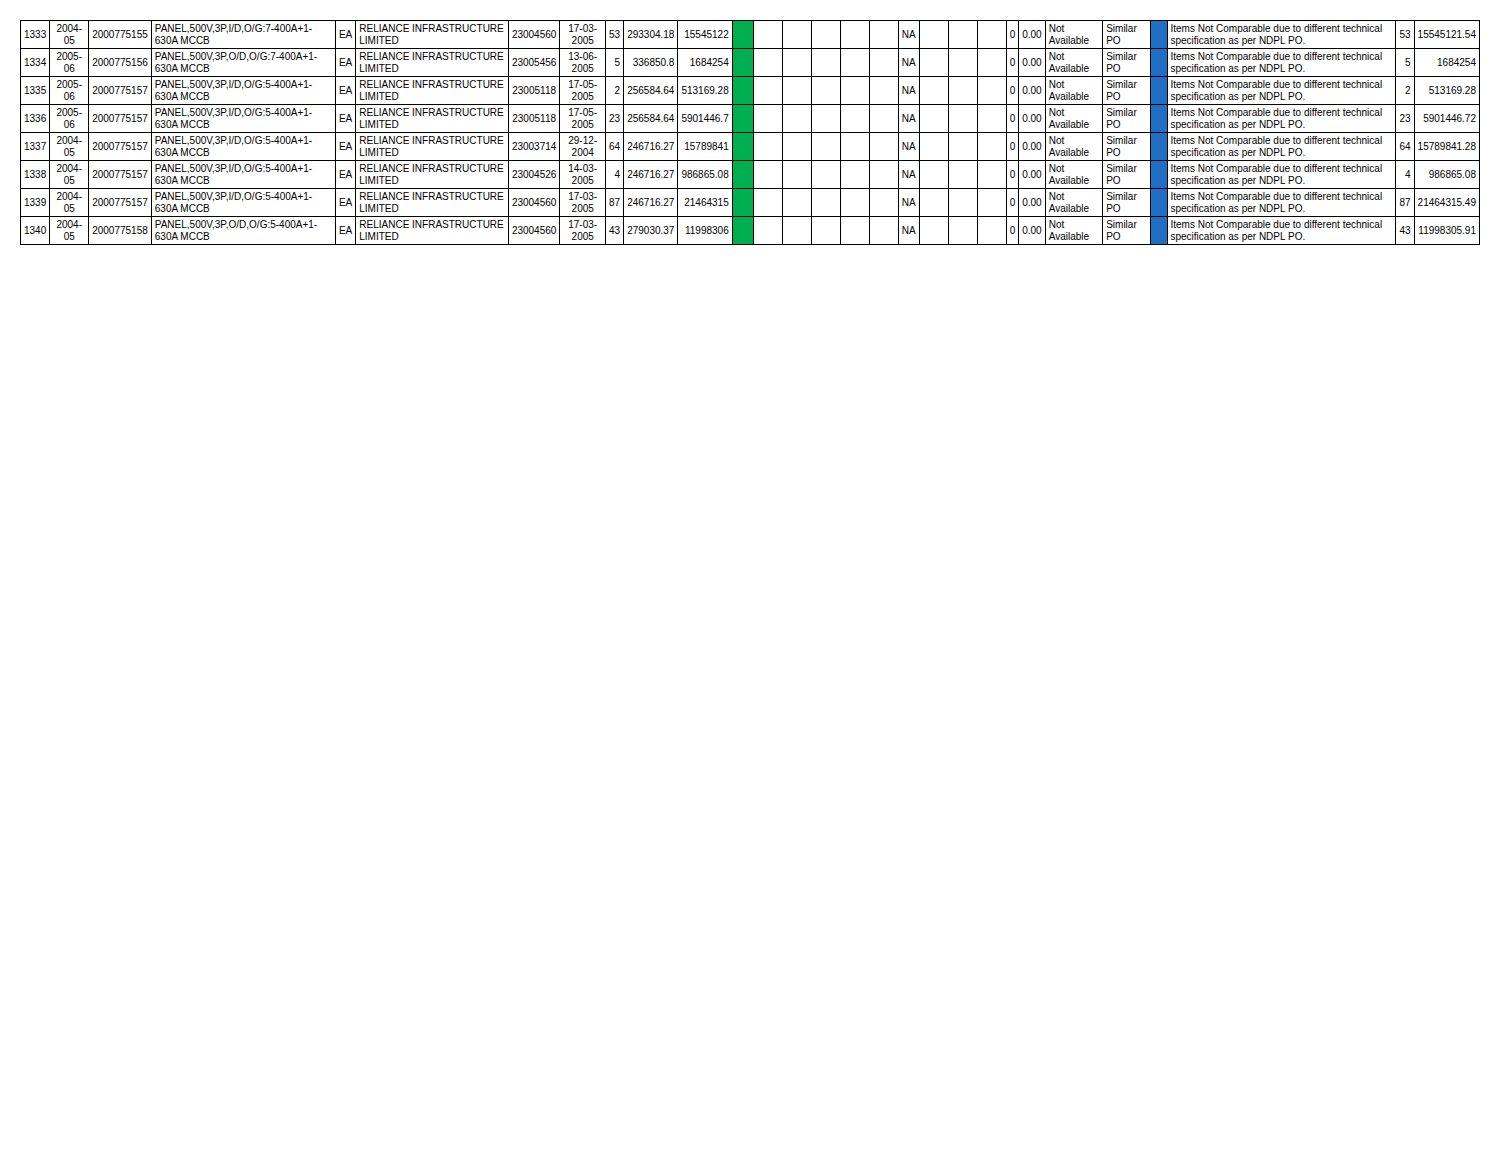| 1333 | 2004-05 | 2000775155 | PANEL,500V,3P,I/D,O/G:7-400A+1-630A MCCB | EA | RELIANCE INFRASTRUCTURE LIMITED | 23004560 | 17-03-2005 | 53 | 293304.18 | 15545122 | | | | | | | NA | | | | 0 | 0.00 | Not Available | Similar PO | | Items Not Comparable due to different technical specification as per NDPL PO. | 53 | 15545121.54 |
| 1334 | 2005-06 | 2000775156 | PANEL,500V,3P,O/D,O/G:7-400A+1-630A MCCB | EA | RELIANCE INFRASTRUCTURE LIMITED | 23005456 | 13-06-2005 | 5 | 336850.8 | 1684254 | | | | | | | NA | | | | 0 | 0.00 | Not Available | Similar PO | | Items Not Comparable due to different technical specification as per NDPL PO. | 5 | 1684254 |
| 1335 | 2005-06 | 2000775157 | PANEL,500V,3P,I/D,O/G:5-400A+1-630A MCCB | EA | RELIANCE INFRASTRUCTURE LIMITED | 23005118 | 17-05-2005 | 2 | 256584.64 | 513169.28 | | | | | | | NA | | | | 0 | 0.00 | Not Available | Similar PO | | Items Not Comparable due to different technical specification as per NDPL PO. | 2 | 513169.28 |
| 1336 | 2005-06 | 2000775157 | PANEL,500V,3P,I/D,O/G:5-400A+1-630A MCCB | EA | RELIANCE INFRASTRUCTURE LIMITED | 23005118 | 17-05-2005 | 23 | 256584.64 | 5901446.7 | | | | | | | NA | | | | 0 | 0.00 | Not Available | Similar PO | | Items Not Comparable due to different technical specification as per NDPL PO. | 23 | 5901446.72 |
| 1337 | 2004-05 | 2000775157 | PANEL,500V,3P,I/D,O/G:5-400A+1-630A MCCB | EA | RELIANCE INFRASTRUCTURE LIMITED | 23003714 | 29-12-2004 | 64 | 246716.27 | 15789841 | | | | | | | NA | | | | 0 | 0.00 | Not Available | Similar PO | | Items Not Comparable due to different technical specification as per NDPL PO. | 64 | 15789841.28 |
| 1338 | 2004-05 | 2000775157 | PANEL,500V,3P,I/D,O/G:5-400A+1-630A MCCB | EA | RELIANCE INFRASTRUCTURE LIMITED | 23004526 | 14-03-2005 | 4 | 246716.27 | 986865.08 | | | | | | | NA | | | | 0 | 0.00 | Not Available | Similar PO | | Items Not Comparable due to different technical specification as per NDPL PO. | 4 | 986865.08 |
| 1339 | 2004-05 | 2000775157 | PANEL,500V,3P,I/D,O/G:5-400A+1-630A MCCB | EA | RELIANCE INFRASTRUCTURE LIMITED | 23004560 | 17-03-2005 | 87 | 246716.27 | 21464315 | | | | | | | NA | | | | 0 | 0.00 | Not Available | Similar PO | | Items Not Comparable due to different technical specification as per NDPL PO. | 87 | 21464315.49 |
| 1340 | 2004-05 | 2000775158 | PANEL,500V,3P,O/D,O/G:5-400A+1-630A MCCB | EA | RELIANCE INFRASTRUCTURE LIMITED | 23004560 | 17-03-2005 | 43 | 279030.37 | 11998306 | | | | | | | NA | | | | 0 | 0.00 | Not Available | Similar PO | | Items Not Comparable due to different technical specification as per NDPL PO. | 43 | 11998305.91 |